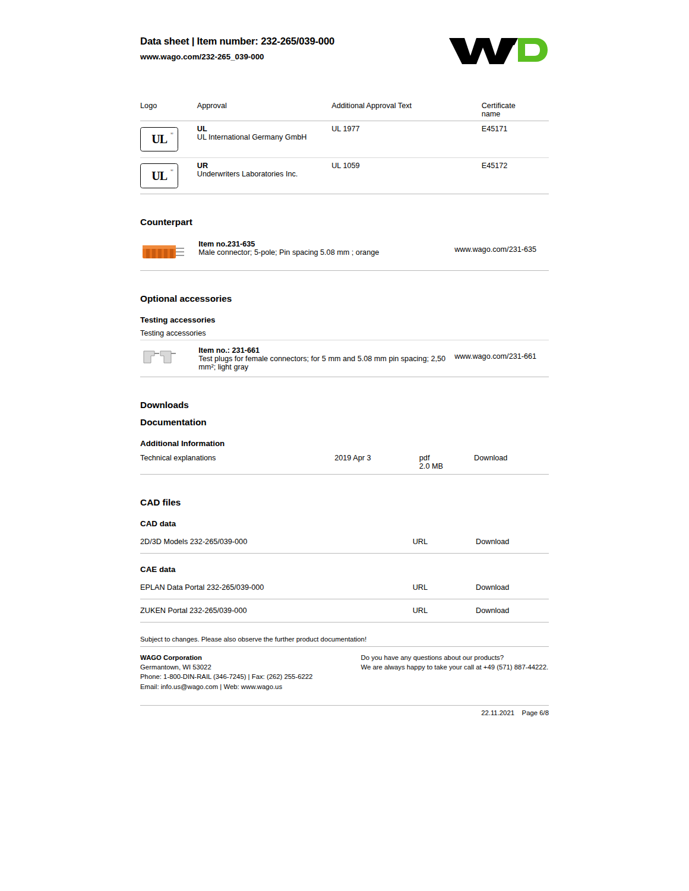Data sheet | Item number: 232-265/039-000
www.wago.com/232-265_039-000
| Logo | Approval | Additional Approval Text | Certificate name |
| --- | --- | --- | --- |
| UL ® | UL UL International Germany GmbH | UL 1977 | E45171 |
| UL ® | UR Underwriters Laboratories Inc. | UL 1059 | E45172 |
Counterpart
Item no.231-635
Male connector; 5-pole; Pin spacing 5.08 mm ; orange
www.wago.com/231-635
Optional accessories
Testing accessories
Testing accessories
Item no.: 231-661
Test plugs for female connectors; for 5 mm and 5.08 mm pin spacing; 2,50 mm²; light gray
www.wago.com/231-661
Downloads
Documentation
Additional Information
| Technical explanations | 2019 Apr 3 | pdf 2.0 MB | Download |
CAD files
CAD data
| 2D/3D Models 232-265/039-000 | URL | Download |
CAE data
| EPLAN Data Portal 232-265/039-000 | URL | Download |
| ZUKEN Portal 232-265/039-000 | URL | Download |
Subject to changes. Please also observe the further product documentation!
WAGO Corporation
Germantown, WI 53022
Phone: 1-800-DIN-RAIL (346-7245) | Fax: (262) 255-6222
Email: info.us@wago.com | Web: www.wago.us
Do you have any questions about our products?
We are always happy to take your call at +49 (571) 887-44222.
22.11.2021 Page 6/8